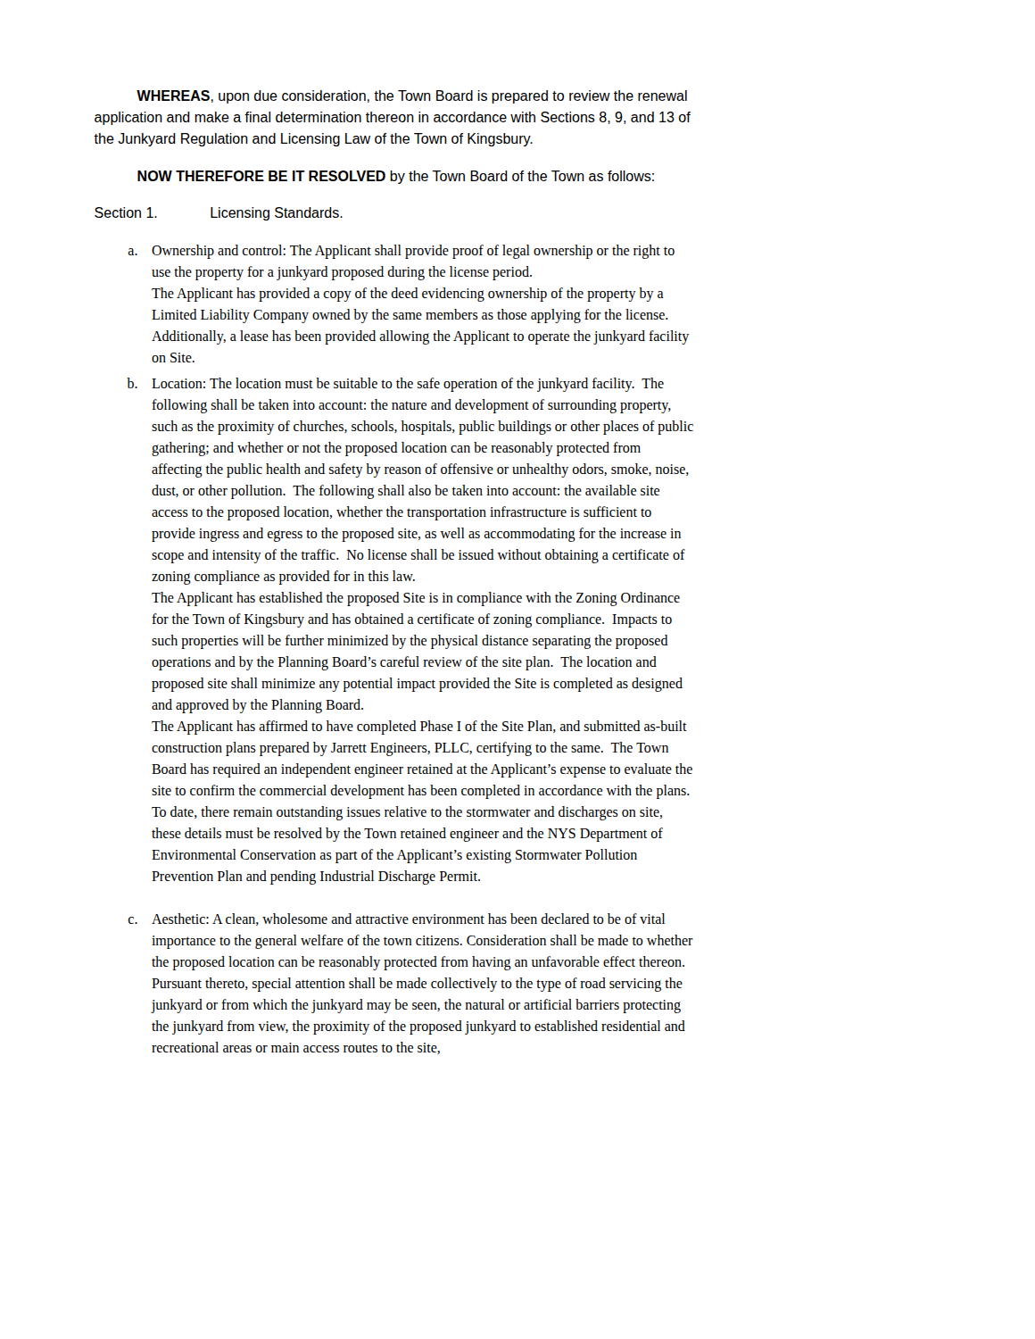WHEREAS, upon due consideration, the Town Board is prepared to review the renewal application and make a final determination thereon in accordance with Sections 8, 9, and 13 of the Junkyard Regulation and Licensing Law of the Town of Kingsbury.
NOW THEREFORE BE IT RESOLVED by the Town Board of the Town as follows:
Section 1. Licensing Standards.
Ownership and control: The Applicant shall provide proof of legal ownership or the right to use the property for a junkyard proposed during the license period.
The Applicant has provided a copy of the deed evidencing ownership of the property by a Limited Liability Company owned by the same members as those applying for the license. Additionally, a lease has been provided allowing the Applicant to operate the junkyard facility on Site.
Location: The location must be suitable to the safe operation of the junkyard facility. The following shall be taken into account: the nature and development of surrounding property, such as the proximity of churches, schools, hospitals, public buildings or other places of public gathering; and whether or not the proposed location can be reasonably protected from affecting the public health and safety by reason of offensive or unhealthy odors, smoke, noise, dust, or other pollution. The following shall also be taken into account: the available site access to the proposed location, whether the transportation infrastructure is sufficient to provide ingress and egress to the proposed site, as well as accommodating for the increase in scope and intensity of the traffic. No license shall be issued without obtaining a certificate of zoning compliance as provided for in this law.
The Applicant has established the proposed Site is in compliance with the Zoning Ordinance for the Town of Kingsbury and has obtained a certificate of zoning compliance. Impacts to such properties will be further minimized by the physical distance separating the proposed operations and by the Planning Board’s careful review of the site plan. The location and proposed site shall minimize any potential impact provided the Site is completed as designed and approved by the Planning Board.
The Applicant has affirmed to have completed Phase I of the Site Plan, and submitted as-built construction plans prepared by Jarrett Engineers, PLLC, certifying to the same. The Town Board has required an independent engineer retained at the Applicant’s expense to evaluate the site to confirm the commercial development has been completed in accordance with the plans. To date, there remain outstanding issues relative to the stormwater and discharges on site, these details must be resolved by the Town retained engineer and the NYS Department of Environmental Conservation as part of the Applicant’s existing Stormwater Pollution Prevention Plan and pending Industrial Discharge Permit.
Aesthetic: A clean, wholesome and attractive environment has been declared to be of vital importance to the general welfare of the town citizens. Consideration shall be made to whether the proposed location can be reasonably protected from having an unfavorable effect thereon. Pursuant thereto, special attention shall be made collectively to the type of road servicing the junkyard or from which the junkyard may be seen, the natural or artificial barriers protecting the junkyard from view, the proximity of the proposed junkyard to established residential and recreational areas or main access routes to the site,